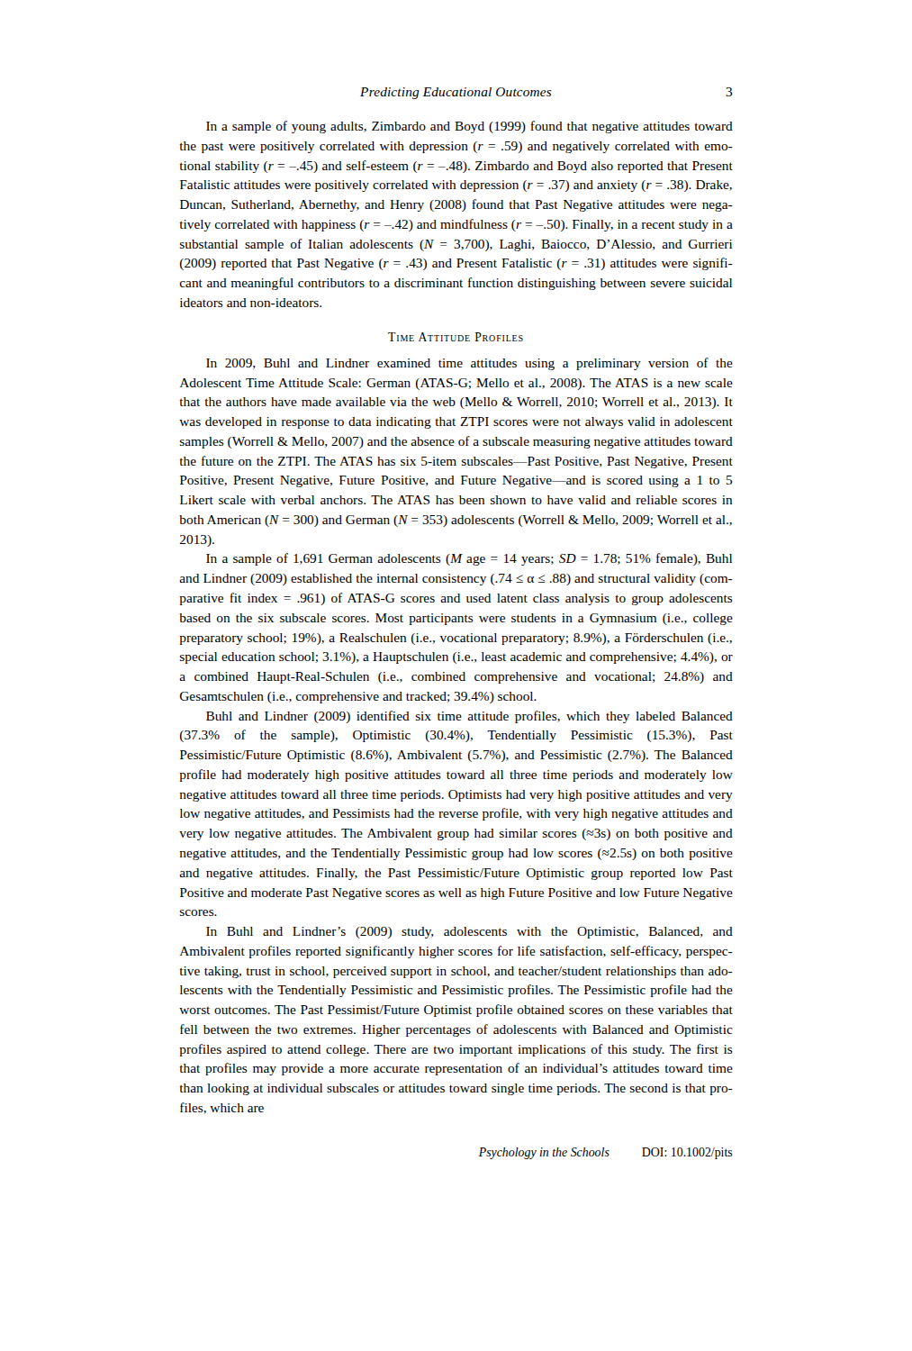Predicting Educational Outcomes 3
In a sample of young adults, Zimbardo and Boyd (1999) found that negative attitudes toward the past were positively correlated with depression (r = .59) and negatively correlated with emotional stability (r = –.45) and self-esteem (r = –.48). Zimbardo and Boyd also reported that Present Fatalistic attitudes were positively correlated with depression (r = .37) and anxiety (r = .38). Drake, Duncan, Sutherland, Abernethy, and Henry (2008) found that Past Negative attitudes were negatively correlated with happiness (r = –.42) and mindfulness (r = –.50). Finally, in a recent study in a substantial sample of Italian adolescents (N = 3,700), Laghi, Baiocco, D’Alessio, and Gurrieri (2009) reported that Past Negative (r = .43) and Present Fatalistic (r = .31) attitudes were significant and meaningful contributors to a discriminant function distinguishing between severe suicidal ideators and non-ideators.
Time Attitude Profiles
In 2009, Buhl and Lindner examined time attitudes using a preliminary version of the Adolescent Time Attitude Scale: German (ATAS-G; Mello et al., 2008). The ATAS is a new scale that the authors have made available via the web (Mello & Worrell, 2010; Worrell et al., 2013). It was developed in response to data indicating that ZTPI scores were not always valid in adolescent samples (Worrell & Mello, 2007) and the absence of a subscale measuring negative attitudes toward the future on the ZTPI. The ATAS has six 5-item subscales—Past Positive, Past Negative, Present Positive, Present Negative, Future Positive, and Future Negative—and is scored using a 1 to 5 Likert scale with verbal anchors. The ATAS has been shown to have valid and reliable scores in both American (N = 300) and German (N = 353) adolescents (Worrell & Mello, 2009; Worrell et al., 2013).
In a sample of 1,691 German adolescents (M age = 14 years; SD = 1.78; 51% female), Buhl and Lindner (2009) established the internal consistency (.74 ≤ α ≤ .88) and structural validity (comparative fit index = .961) of ATAS-G scores and used latent class analysis to group adolescents based on the six subscale scores. Most participants were students in a Gymnasium (i.e., college preparatory school; 19%), a Realschulen (i.e., vocational preparatory; 8.9%), a Förderschulen (i.e., special education school; 3.1%), a Hauptschulen (i.e., least academic and comprehensive; 4.4%), or a combined Haupt-Real-Schulen (i.e., combined comprehensive and vocational; 24.8%) and Gesamtschulen (i.e., comprehensive and tracked; 39.4%) school.
Buhl and Lindner (2009) identified six time attitude profiles, which they labeled Balanced (37.3% of the sample), Optimistic (30.4%), Tendentially Pessimistic (15.3%), Past Pessimistic/Future Optimistic (8.6%), Ambivalent (5.7%), and Pessimistic (2.7%). The Balanced profile had moderately high positive attitudes toward all three time periods and moderately low negative attitudes toward all three time periods. Optimists had very high positive attitudes and very low negative attitudes, and Pessimists had the reverse profile, with very high negative attitudes and very low negative attitudes. The Ambivalent group had similar scores (≈3s) on both positive and negative attitudes, and the Tendentially Pessimistic group had low scores (≈2.5s) on both positive and negative attitudes. Finally, the Past Pessimistic/Future Optimistic group reported low Past Positive and moderate Past Negative scores as well as high Future Positive and low Future Negative scores.
In Buhl and Lindner’s (2009) study, adolescents with the Optimistic, Balanced, and Ambivalent profiles reported significantly higher scores for life satisfaction, self-efficacy, perspective taking, trust in school, perceived support in school, and teacher/student relationships than adolescents with the Tendentially Pessimistic and Pessimistic profiles. The Pessimistic profile had the worst outcomes. The Past Pessimist/Future Optimist profile obtained scores on these variables that fell between the two extremes. Higher percentages of adolescents with Balanced and Optimistic profiles aspired to attend college. There are two important implications of this study. The first is that profiles may provide a more accurate representation of an individual’s attitudes toward time than looking at individual subscales or attitudes toward single time periods. The second is that profiles, which are
Psychology in the Schools DOI: 10.1002/pits